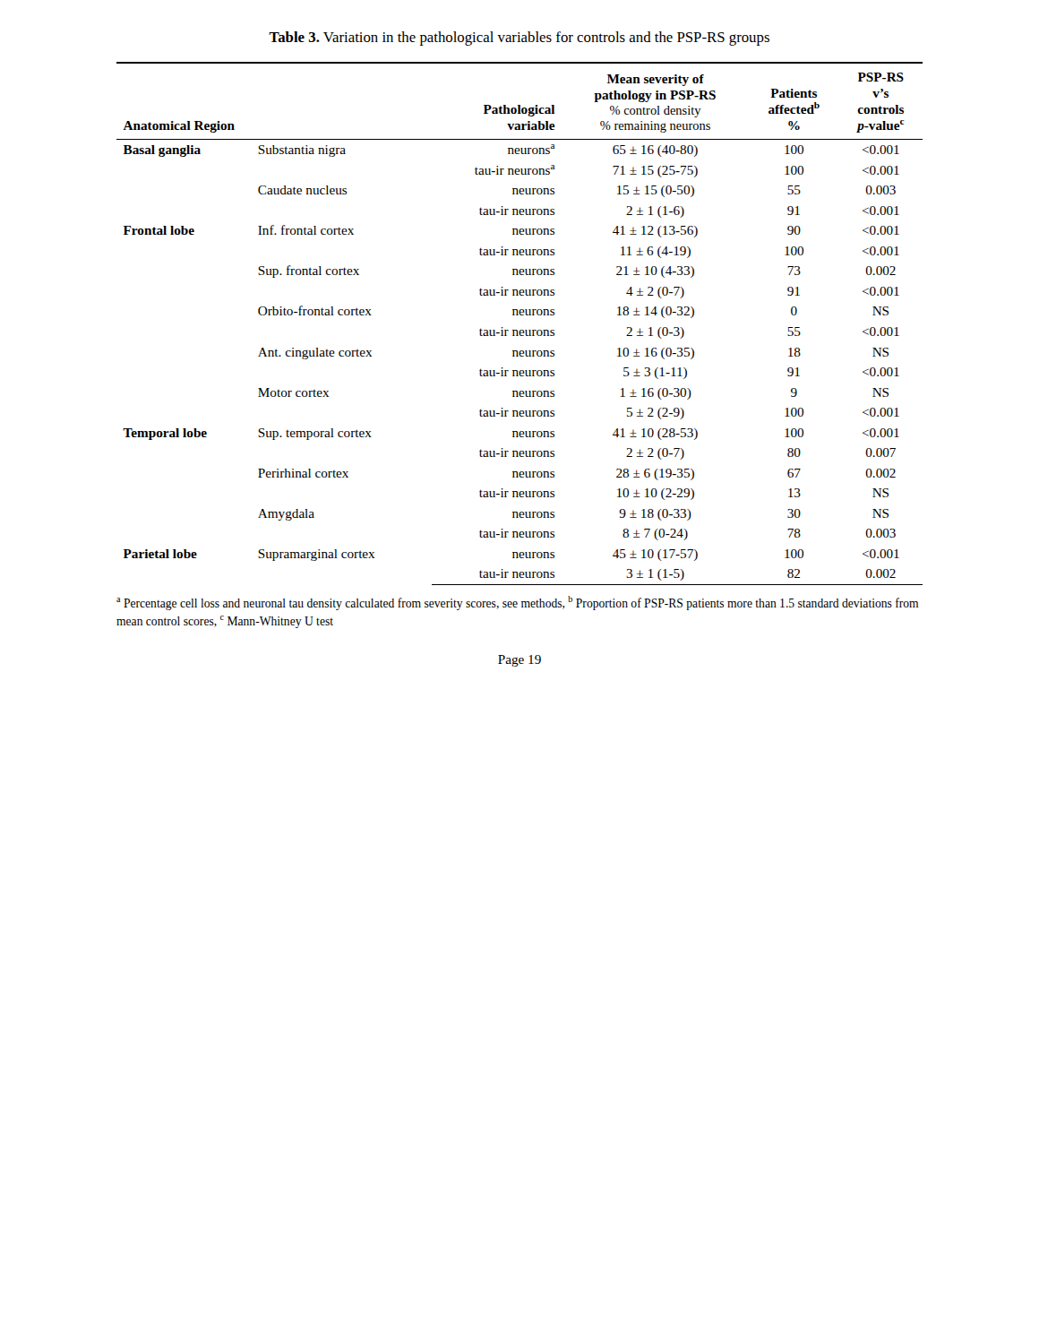Table 3. Variation in the pathological variables for controls and the PSP-RS groups
| Anatomical Region | Pathological variable | Mean severity of pathology in PSP-RS % control density % remaining neurons | Patients affected b % | PSP-RS v’s controls p -value c |
| --- | --- | --- | --- | --- |
| Basal ganglia | Substantia nigra | neurons a | 65 ± 16 (40-80) | 100 | <0.001 |
| tau-ir neurons a | 71 ± 15 (25-75) | 100 | <0.001 |
| Caudate nucleus | neurons | 15 ± 15 (0-50) | 55 | 0.003 |
| tau-ir neurons | 2 ± 1 (1-6) | 91 | <0.001 |
| Frontal lobe | Inf. frontal cortex | neurons | 41 ± 12 (13-56) | 90 | <0.001 |
| tau-ir neurons | 11 ± 6 (4-19) | 100 | <0.001 |
| Sup. frontal cortex | neurons | 21 ± 10 (4-33) | 73 | 0.002 |
| tau-ir neurons | 4 ± 2 (0-7) | 91 | <0.001 |
| Orbito-frontal cortex | neurons | 18 ± 14 (0-32) | 0 | NS |
| tau-ir neurons | 2 ± 1 (0-3) | 55 | <0.001 |
| Ant. cingulate cortex | neurons | 10 ± 16 (0-35) | 18 | NS |
| tau-ir neurons | 5 ± 3 (1-11) | 91 | <0.001 |
| Motor cortex | neurons | 1 ± 16 (0-30) | 9 | NS |
| tau-ir neurons | 5 ± 2 (2-9) | 100 | <0.001 |
| Temporal lobe | Sup. temporal cortex | neurons | 41 ± 10 (28-53) | 100 | <0.001 |
| tau-ir neurons | 2 ± 2 (0-7) | 80 | 0.007 |
| Perirhinal cortex | neurons | 28 ± 6 (19-35) | 67 | 0.002 |
| tau-ir neurons | 10 ± 10 (2-29) | 13 | NS |
| Amygdala | neurons | 9 ± 18 (0-33) | 30 | NS |
| tau-ir neurons | 8 ± 7 (0-24) | 78 | 0.003 |
| Parietal lobe | Supramarginal cortex | neurons | 45 ± 10 (17-57) | 100 | <0.001 |
| tau-ir neurons | 3 ± 1 (1-5) | 82 | 0.002 |
a Percentage cell loss and neuronal tau density calculated from severity scores, see methods, b Proportion of PSP-RS patients more than 1.5 standard deviations from mean control scores, c Mann-Whitney U test
Page 19